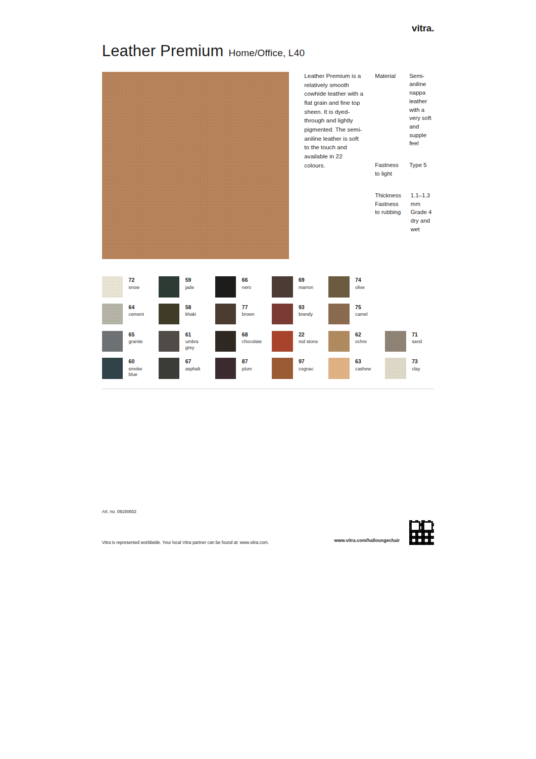vitra.
Leather Premium
Home/Office, L40
Leather Premium is a relatively smooth cowhide leather with a flat grain and fine top sheen. It is dyed-through and lightly pigmented. The semi-aniline leather is soft to the touch and available in 22 colours.
Material
Semi-aniline nappa leather with a very soft and supple feel
Fastness to light
Type 5
Thickness
Fastness to rubbing
1.1–1.3 mm
Grade 4 dry and wet
72 snow
59 jade
66 nero
69 marron
74 olive
64 cement
58 khaki
77 brown
93 brandy
75 camel
65 granite
61 umbra grey
68 chocolate
22 red stone
62 ochre
71 sand
60 smoke blue
67 asphalt
87 plum
97 cognac
63 cashew
73 clay
Art. no. 09190602
Vitra is represented worldwide. Your local Vitra partner can be found at: www.vitra.com.
www.vitra.com/halloungechair